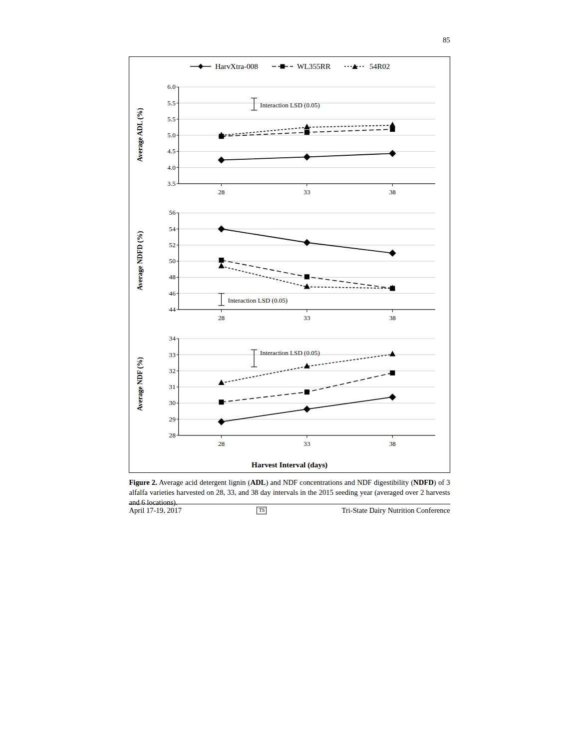85
HarvXtra-008
WL355RR
54R02
Average ADL (%) 3.5 4.0 4.5 5.0 5.5 6.0 5.5 28 33 38 Interaction LSD (0.05)
Average NDFD (%) 44 46 48 50 52 54 56 28 33 38 Interaction LSD (0.05)
Average NDF (%) 28 29 30 31 32 33 34 28 33 38 Interaction LSD (0.05)
Harvest Interval (days)
Figure 2. Average acid detergent lignin (ADL) and NDF concentrations and NDF digestibility (NDFD) of 3 alfalfa varieties harvested on 28, 33, and 38 day intervals in the 2015 seeding year (averaged over 2 harvests and 6 locations).
April 17-19, 2017
TS
Tri-State Dairy Nutrition Conference